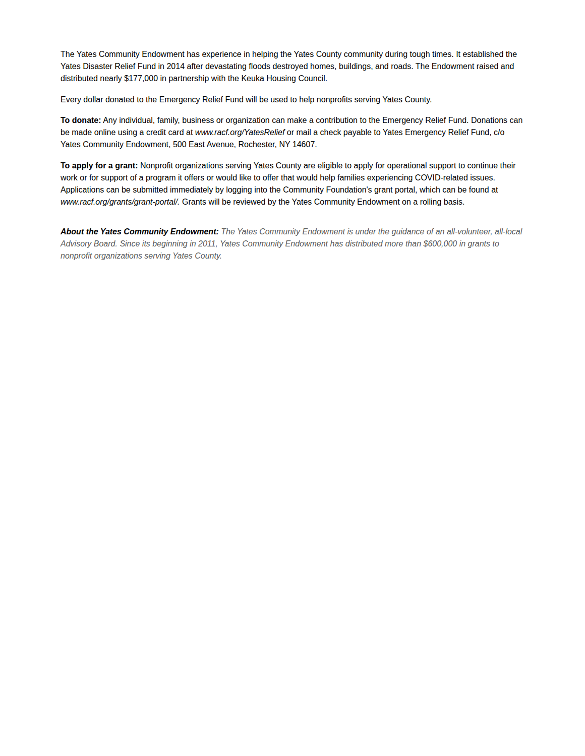The Yates Community Endowment has experience in helping the Yates County community during tough times. It established the Yates Disaster Relief Fund in 2014 after devastating floods destroyed homes, buildings, and roads. The Endowment raised and distributed nearly $177,000 in partnership with the Keuka Housing Council.
Every dollar donated to the Emergency Relief Fund will be used to help nonprofits serving Yates County.
To donate: Any individual, family, business or organization can make a contribution to the Emergency Relief Fund. Donations can be made online using a credit card at www.racf.org/YatesRelief or mail a check payable to Yates Emergency Relief Fund, c/o Yates Community Endowment, 500 East Avenue, Rochester, NY 14607.
To apply for a grant: Nonprofit organizations serving Yates County are eligible to apply for operational support to continue their work or for support of a program it offers or would like to offer that would help families experiencing COVID-related issues. Applications can be submitted immediately by logging into the Community Foundation's grant portal, which can be found at www.racf.org/grants/grant-portal/. Grants will be reviewed by the Yates Community Endowment on a rolling basis.
About the Yates Community Endowment: The Yates Community Endowment is under the guidance of an all-volunteer, all-local Advisory Board. Since its beginning in 2011, Yates Community Endowment has distributed more than $600,000 in grants to nonprofit organizations serving Yates County.